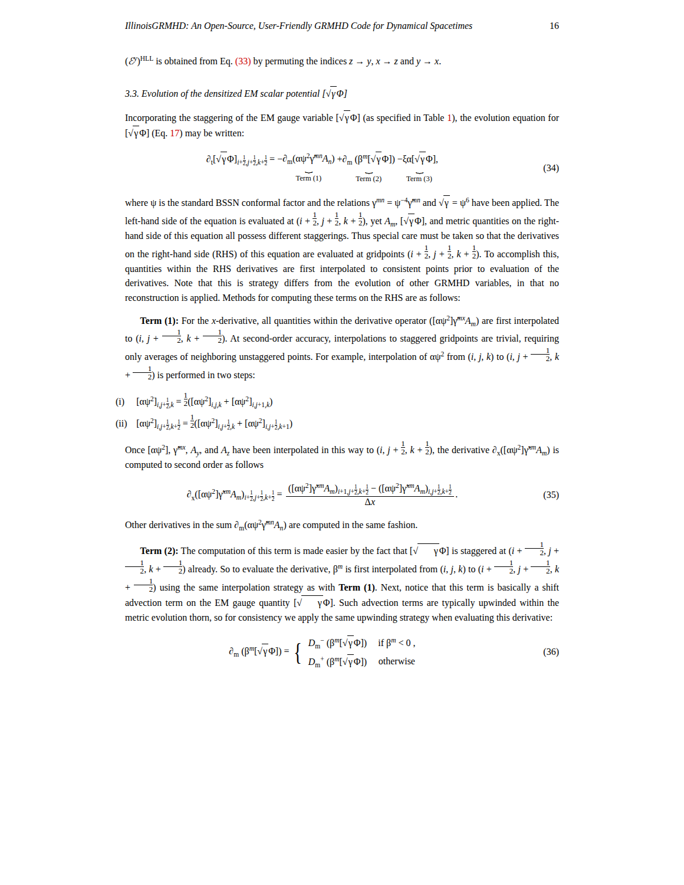IllinoisGRMHD: An Open-Source, User-Friendly GRMHD Code for Dynamical Spacetimes 16
(ℰy)HLL is obtained from Eq. (33) by permuting the indices z → y, x → z and y → x.
3.3. Evolution of the densitized EM scalar potential [√γ Φ]
Incorporating the staggering of the EM gauge variable [√γ Φ] (as specified in Table 1), the evolution equation for [√γ Φ] (Eq. 17) may be written:
∂t[√γ Φ]i+12,j+12,k+12 = −∂m(αψ2γ̃mnAn)⏟Term (1) +∂m (βm[√γ Φ])⏟Term (2) −ξα[√γ Φ]⏟Term (3),
(34)
where ψ is the standard BSSN conformal factor and the relations γmn = ψ−4γ̃mn and √γ = ψ6 have been applied. The left-hand side of the equation is evaluated at (i + 12, j + 12, k + 12), yet Am, [√γ Φ], and metric quantities on the right-hand side of this equation all possess different staggerings. Thus special care must be taken so that the derivatives on the right-hand side (RHS) of this equation are evaluated at gridpoints (i + 12, j + 12, k + 12). To accomplish this, quantities within the RHS derivatives are first interpolated to consistent points prior to evaluation of the derivatives. Note that this is strategy differs from the evolution of other GRMHD variables, in that no reconstruction is applied. Methods for computing these terms on the RHS are as follows:
Term (1): For the x-derivative, all quantities within the derivative operator ([αψ2]γ̃mxAm) are first interpolated to (i, j + 12, k + 12). At second-order accuracy, interpolations to staggered gridpoints are trivial, requiring only averages of neighboring unstaggered points. For example, interpolation of αψ2 from (i, j, k) to (i, j + 12, k + 12) is performed in two steps:
[αψ2]i,j+12,k = 12([αψ2]i,j,k + [αψ2]i,j+1,k)
[αψ2]i,j+12,k+12 = 12([αψ2]i,j+12,k + [αψ2]i,j+12,k+1)
Once [αψ2], γ̃mx, Ay, and Az have been interpolated in this way to (i, j + 12, k + 12), the derivative ∂x([αψ2]γ̃xmAm) is computed to second order as follows
∂x([αψ2]γ̃xmAm)i+12,j+12,k+12 = ([αψ2]γ̃xmAm)i+1,j+12,k+12 − ([αψ2]γ̃xmAm)i,j+12,k+12 Δx .
(35)
Other derivatives in the sum ∂m(αψ2γ̃mnAn) are computed in the same fashion.
Term (2): The computation of this term is made easier by the fact that [√γ Φ] is staggered at (i + 12, j + 12, k + 12) already. So to evaluate the derivative, βm is first interpolated from (i, j, k) to (i + 12, j + 12, k + 12) using the same interpolation strategy as with Term (1). Next, notice that this term is basically a shift advection term on the EM gauge quantity [√γ Φ]. Such advection terms are typically upwinded within the metric evolution thorn, so for consistency we apply the same upwinding strategy when evaluating this derivative:
∂m (βm[√γ Φ]) = { Dm− (βm[√γ Φ]) if βm < 0 , Dm+ (βm[√γ Φ]) otherwise
(36)